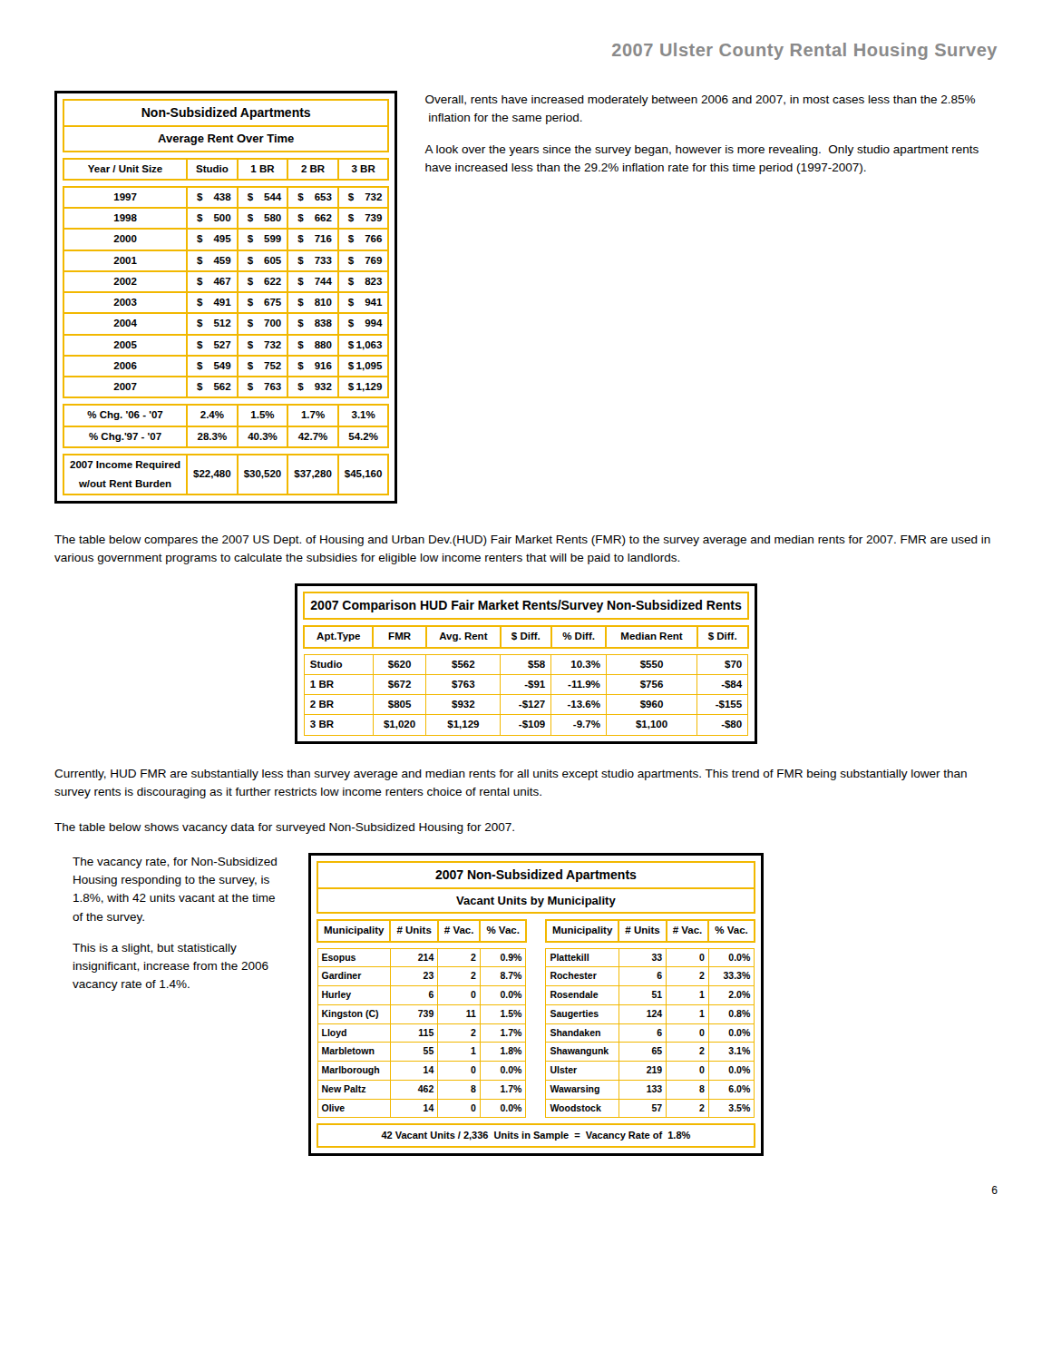2007 Ulster County Rental Housing Survey
| Non-Subsidized Apartments |
| Average Rent Over Time |
| Year / Unit Size | Studio | 1 BR | 2 BR | 3 BR |
| 1997 | $ 438 | $ 544 | $ 653 | $ 732 |
| 1998 | $ 500 | $ 580 | $ 662 | $ 739 |
| 2000 | $ 495 | $ 599 | $ 716 | $ 766 |
| 2001 | $ 459 | $ 605 | $ 733 | $ 769 |
| 2002 | $ 467 | $ 622 | $ 744 | $ 823 |
| 2003 | $ 491 | $ 675 | $ 810 | $ 941 |
| 2004 | $ 512 | $ 700 | $ 838 | $ 994 |
| 2005 | $ 527 | $ 732 | $ 880 | $ 1,063 |
| 2006 | $ 549 | $ 752 | $ 916 | $ 1,095 |
| 2007 | $ 562 | $ 763 | $ 932 | $ 1,129 |
| % Chg. '06 - '07 | 2.4% | 1.5% | 1.7% | 3.1% |
| % Chg.'97 - '07 | 28.3% | 40.3% | 42.7% | 54.2% |
| 2007 Income Required | $22,480 | $30,520 | $37,280 | $45,160 |
| w/out Rent Burden |
Overall, rents have increased moderately between 2006 and 2007, in most cases less than the 2.85% inflation for the same period.
A look over the years since the survey began, however is more revealing. Only studio apartment rents have increased less than the 29.2% inflation rate for this time period (1997-2007).
The table below compares the 2007 US Dept. of Housing and Urban Dev.(HUD) Fair Market Rents (FMR) to the survey average and median rents for 2007. FMR are used in various government programs to calculate the subsidies for eligible low income renters that will be paid to landlords.
| 2007 Comparison HUD Fair Market Rents/Survey Non-Subsidized Rents |
| Apt.Type | FMR | Avg. Rent | $ Diff. | % Diff. | Median Rent | $ Diff. |
| Studio | $620 | $562 | $58 | 10.3% | $550 | $70 |
| 1 BR | $672 | $763 | -$91 | -11.9% | $756 | -$84 |
| 2 BR | $805 | $932 | -$127 | -13.6% | $960 | -$155 |
| 3 BR | $1,020 | $1,129 | -$109 | -9.7% | $1,100 | -$80 |
Currently, HUD FMR are substantially less than survey average and median rents for all units except studio apartments. This trend of FMR being substantially lower than survey rents is discouraging as it further restricts low income renters choice of rental units.
The table below shows vacancy data for surveyed Non-Subsidized Housing for 2007.
The vacancy rate, for Non-Subsidized Housing responding to the survey, is 1.8%, with 42 units vacant at the time of the survey.
This is a slight, but statistically insignificant, increase from the 2006 vacancy rate of 1.4%.
| 2007 Non-Subsidized Apartments |
| Vacant Units by Municipality |
| Municipality | # Units | # Vac. | % Vac. | | Municipality | # Units | # Vac. | % Vac. |
| Esopus | 214 | 2 | 0.9% | | Plattekill | 33 | 0 | 0.0% |
| Gardiner | 23 | 2 | 8.7% | | Rochester | 6 | 2 | 33.3% |
| Hurley | 6 | 0 | 0.0% | | Rosendale | 51 | 1 | 2.0% |
| Kingston (C) | 739 | 11 | 1.5% | | Saugerties | 124 | 1 | 0.8% |
| Lloyd | 115 | 2 | 1.7% | | Shandaken | 6 | 0 | 0.0% |
| Marbletown | 55 | 1 | 1.8% | | Shawangunk | 65 | 2 | 3.1% |
| Marlborough | 14 | 0 | 0.0% | | Ulster | 219 | 0 | 0.0% |
| New Paltz | 462 | 8 | 1.7% | | Wawarsing | 133 | 8 | 6.0% |
| Olive | 14 | 0 | 0.0% | | Woodstock | 57 | 2 | 3.5% |
| 42 Vacant Units / 2,336 Units in Sample = Vacancy Rate of 1.8% |
6